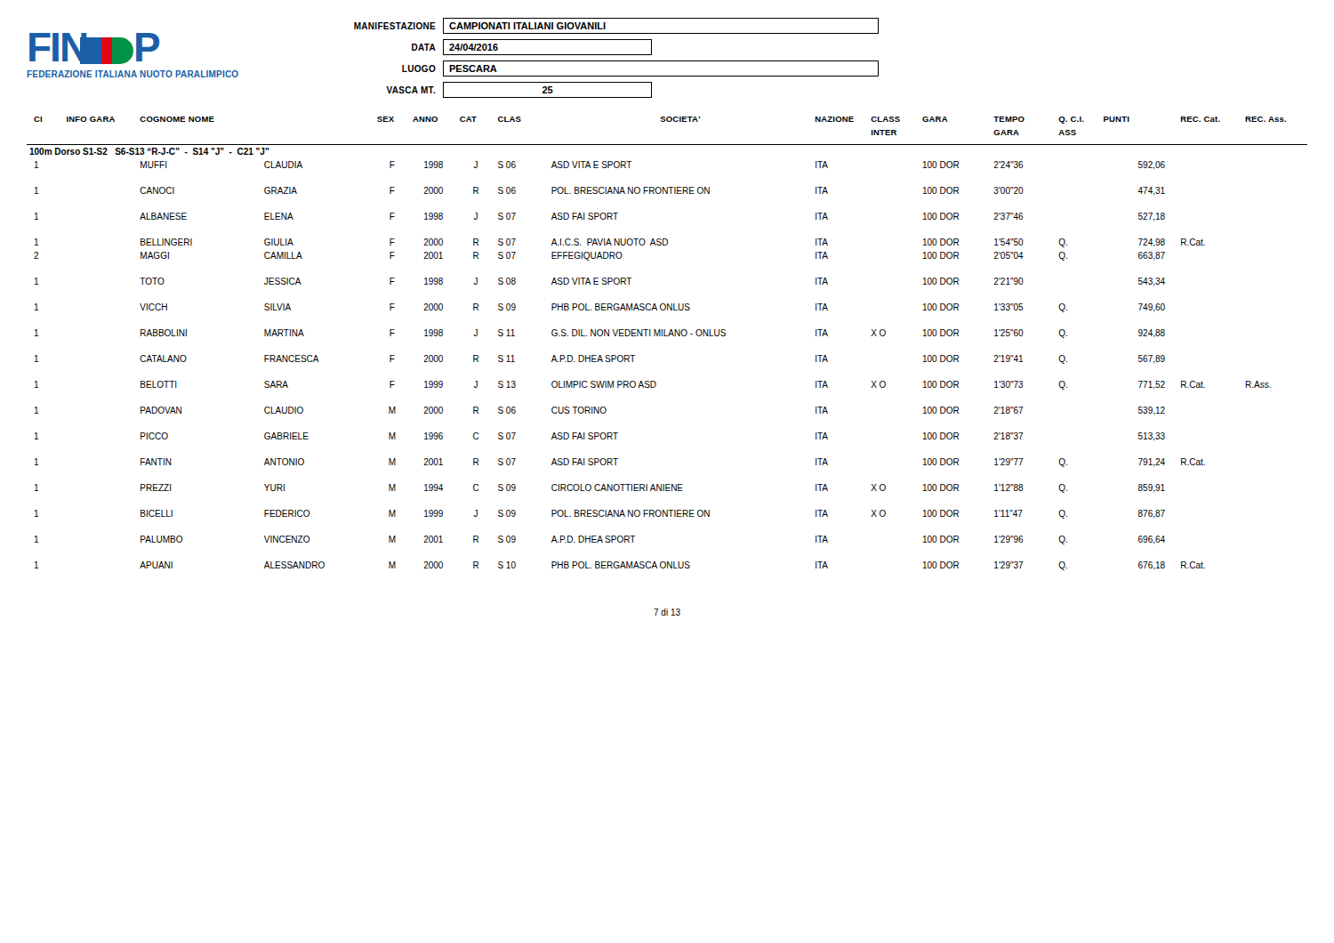FIN P
FEDERAZIONE ITALIANA NUOTO PARALIMPICO
MANIFESTAZIONE
CAMPIONATI ITALIANI GIOVANILI
DATA
24/04/2016
LUOGO
PESCARA
VASCA MT.
25
| CI | INFO GARA | COGNOME NOME | | SEX | ANNO | CAT | CLAS | SOCIETA' | NAZIONE | CLASS | GARA | TEMPO | Q. C.I. | PUNTI | REC. Cat. | REC. Ass. |
| --- | --- | --- | --- | --- | --- | --- | --- | --- | --- | --- | --- | --- | --- | --- | --- | --- |
| | INTER | | GARA | ASS | |
| 100m Dorso S1-S2 S6-S13 “R-J-C” - S14 "J" - C21 "J" |
| 1 | | MUFFI | CLAUDIA | F | 1998 | J | S 06 | ASD VITA E SPORT | ITA | | 100 DOR | 2'24"36 | | 592,06 | | |
| 1 | | CANOCI | GRAZIA | F | 2000 | R | S 06 | POL. BRESCIANA NO FRONTIERE ON | ITA | | 100 DOR | 3'00"20 | | 474,31 | | |
| 1 | | ALBANESE | ELENA | F | 1998 | J | S 07 | ASD FAI SPORT | ITA | | 100 DOR | 2'37"46 | | 527,18 | | |
| 1 | | BELLINGERI | GIULIA | F | 2000 | R | S 07 | A.I.C.S. PAVIA NUOTO ASD | ITA | | 100 DOR | 1'54"50 | Q. | 724,98 | R.Cat. | |
| 2 | | MAGGI | CAMILLA | F | 2001 | R | S 07 | EFFEGIQUADRO | ITA | | 100 DOR | 2'05"04 | Q. | 663,87 | | |
| 1 | | TOTO | JESSICA | F | 1998 | J | S 08 | ASD VITA E SPORT | ITA | | 100 DOR | 2'21"90 | | 543,34 | | |
| 1 | | VICCH | SILVIA | F | 2000 | R | S 09 | PHB POL. BERGAMASCA ONLUS | ITA | | 100 DOR | 1'33"05 | Q. | 749,60 | | |
| 1 | | RABBOLINI | MARTINA | F | 1998 | J | S 11 | G.S. DIL. NON VEDENTI MILANO - ONLUS | ITA | X O | 100 DOR | 1'25"60 | Q. | 924,88 | | |
| 1 | | CATALANO | FRANCESCA | F | 2000 | R | S 11 | A.P.D. DHEA SPORT | ITA | | 100 DOR | 2'19"41 | Q. | 567,89 | | |
| 1 | | BELOTTI | SARA | F | 1999 | J | S 13 | OLIMPIC SWIM PRO ASD | ITA | X O | 100 DOR | 1'30"73 | Q. | 771,52 | R.Cat. | R.Ass. |
| 1 | | PADOVAN | CLAUDIO | M | 2000 | R | S 06 | CUS TORINO | ITA | | 100 DOR | 2'18"67 | | 539,12 | | |
| 1 | | PICCO | GABRIELE | M | 1996 | C | S 07 | ASD FAI SPORT | ITA | | 100 DOR | 2'18"37 | | 513,33 | | |
| 1 | | FANTIN | ANTONIO | M | 2001 | R | S 07 | ASD FAI SPORT | ITA | | 100 DOR | 1'29"77 | Q. | 791,24 | R.Cat. | |
| 1 | | PREZZI | YURI | M | 1994 | C | S 09 | CIRCOLO CANOTTIERI ANIENE | ITA | X O | 100 DOR | 1'12"88 | Q. | 859,91 | | |
| 1 | | BICELLI | FEDERICO | M | 1999 | J | S 09 | POL. BRESCIANA NO FRONTIERE ON | ITA | X O | 100 DOR | 1'11"47 | Q. | 876,87 | | |
| 1 | | PALUMBO | VINCENZO | M | 2001 | R | S 09 | A.P.D. DHEA SPORT | ITA | | 100 DOR | 1'29"96 | Q. | 696,64 | | |
| 1 | | APUANI | ALESSANDRO | M | 2000 | R | S 10 | PHB POL. BERGAMASCA ONLUS | ITA | | 100 DOR | 1'29"37 | Q. | 676,18 | R.Cat. | |
7 di 13